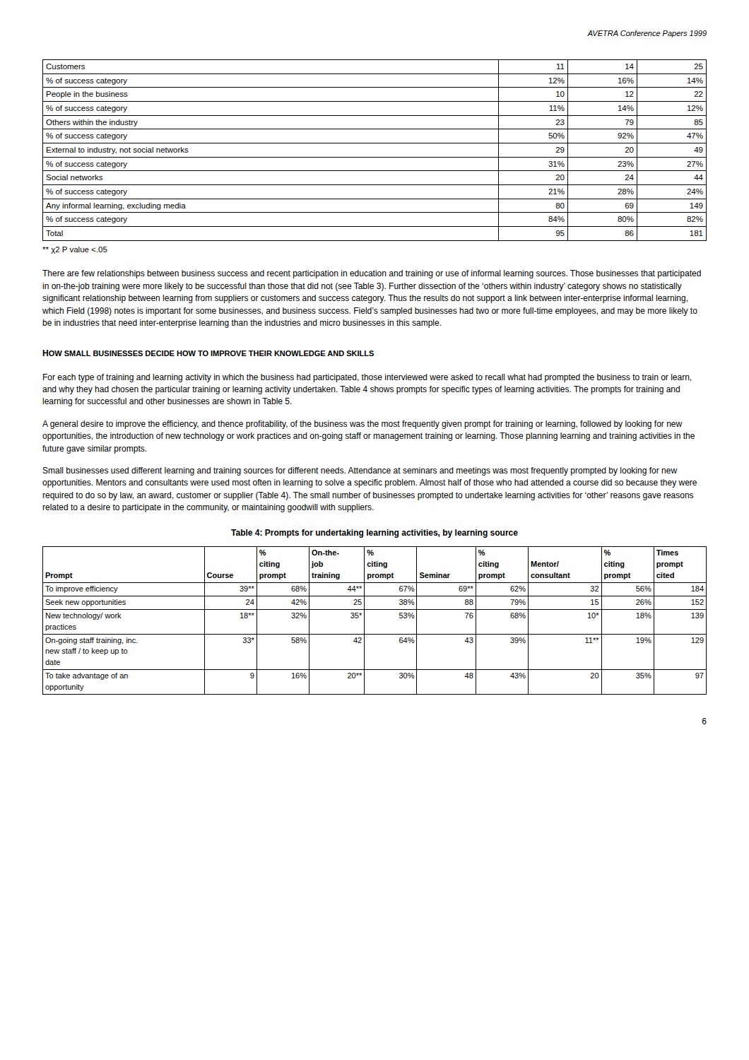AVETRA Conference Papers 1999
| Customers | 11 | 14 | 25 |
| % of success category | 12% | 16% | 14% |
| People in the business | 10 | 12 | 22 |
| % of success category | 11% | 14% | 12% |
| Others within the industry | 23 | 79 | 85 |
| % of success category | 50% | 92% | 47% |
| External to industry, not social networks | 29 | 20 | 49 |
| % of success category | 31% | 23% | 27% |
| Social networks | 20 | 24 | 44 |
| % of success category | 21% | 28% | 24% |
| Any informal learning, excluding media | 80 | 69 | 149 |
| % of success category | 84% | 80% | 82% |
| Total | 95 | 86 | 181 |
** χ2 P value <.05
There are few relationships between business success and recent participation in education and training or use of informal learning sources. Those businesses that participated in on-the-job training were more likely to be successful than those that did not (see Table 3). Further dissection of the ‘others within industry’ category shows no statistically significant relationship between learning from suppliers or customers and success category. Thus the results do not support a link between inter-enterprise informal learning, which Field (1998) notes is important for some businesses, and business success. Field’s sampled businesses had two or more full-time employees, and may be more likely to be in industries that need inter-enterprise learning than the industries and micro businesses in this sample.
HOW SMALL BUSINESSES DECIDE HOW TO IMPROVE THEIR KNOWLEDGE AND SKILLS
For each type of training and learning activity in which the business had participated, those interviewed were asked to recall what had prompted the business to train or learn, and why they had chosen the particular training or learning activity undertaken. Table 4 shows prompts for specific types of learning activities. The prompts for training and learning for successful and other businesses are shown in Table 5.
A general desire to improve the efficiency, and thence profitability, of the business was the most frequently given prompt for training or learning, followed by looking for new opportunities, the introduction of new technology or work practices and on-going staff or management training or learning. Those planning learning and training activities in the future gave similar prompts.
Small businesses used different learning and training sources for different needs. Attendance at seminars and meetings was most frequently prompted by looking for new opportunities. Mentors and consultants were used most often in learning to solve a specific problem. Almost half of those who had attended a course did so because they were required to do so by law, an award, customer or supplier (Table 4). The small number of businesses prompted to undertake learning activities for ‘other’ reasons gave reasons related to a desire to participate in the community, or maintaining goodwill with suppliers.
Table 4: Prompts for undertaking learning activities, by learning source
| Prompt | Course | % citing prompt | On-the- job training | % citing prompt | Seminar | % citing prompt | Mentor/ consultant | % citing prompt | Times prompt cited |
| --- | --- | --- | --- | --- | --- | --- | --- | --- | --- |
| To improve efficiency | 39** | 68% | 44** | 67% | 69** | 62% | 32 | 56% | 184 |
| Seek new opportunities | 24 | 42% | 25 | 38% | 88 | 79% | 15 | 26% | 152 |
| New technology/ work practices | 18** | 32% | 35* | 53% | 76 | 68% | 10* | 18% | 139 |
| On-going staff training, inc. new staff / to keep up to date | 33* | 58% | 42 | 64% | 43 | 39% | 11** | 19% | 129 |
| To take advantage of an opportunity | 9 | 16% | 20** | 30% | 48 | 43% | 20 | 35% | 97 |
6